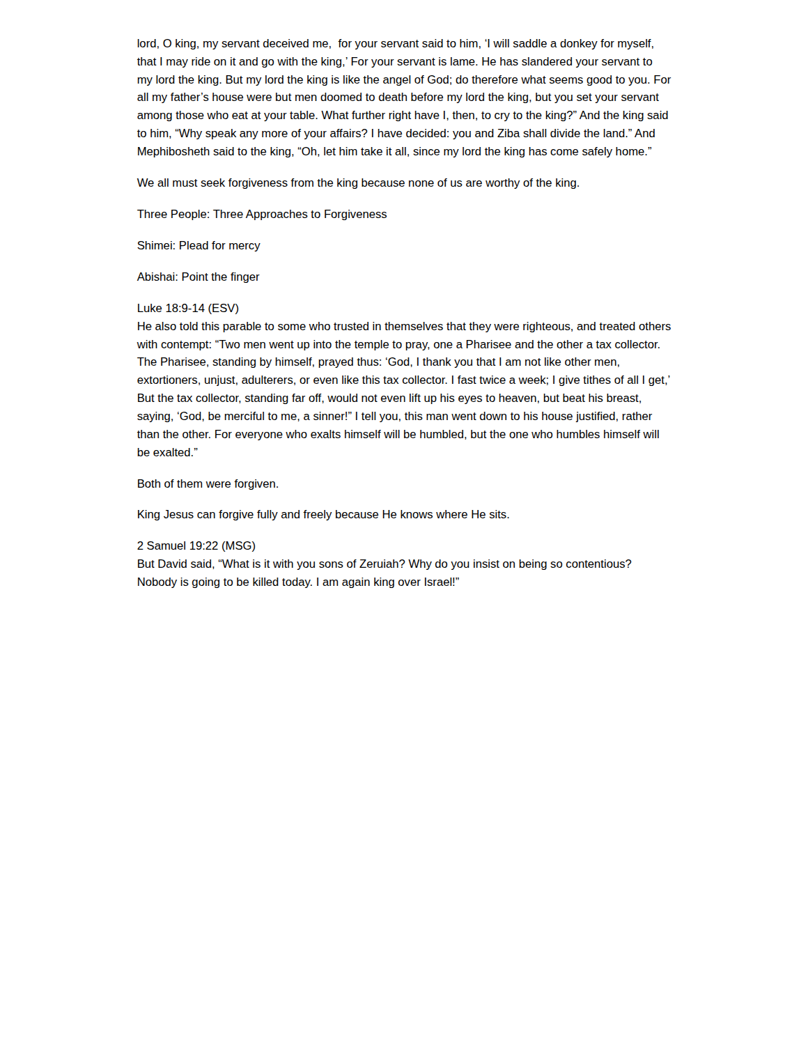lord, O king, my servant deceived me, for your servant said to him, ‘I will saddle a donkey for myself, that I may ride on it and go with the king,’ For your servant is lame. He has slandered your servant to my lord the king. But my lord the king is like the angel of God; do therefore what seems good to you. For all my father’s house were but men doomed to death before my lord the king, but you set your servant among those who eat at your table. What further right have I, then, to cry to the king?” And the king said to him, “Why speak any more of your affairs? I have decided: you and Ziba shall divide the land.” And Mephibosheth said to the king, “Oh, let him take it all, since my lord the king has come safely home.”
We all must seek forgiveness from the king because none of us are worthy of the king.
Three People: Three Approaches to Forgiveness
Shimei: Plead for mercy
Abishai: Point the finger
Luke 18:9-14 (ESV)
He also told this parable to some who trusted in themselves that they were righteous, and treated others with contempt: “Two men went up into the temple to pray, one a Pharisee and the other a tax collector. The Pharisee, standing by himself, prayed thus: ‘God, I thank you that I am not like other men, extortioners, unjust, adulterers, or even like this tax collector. I fast twice a week; I give tithes of all I get,’ But the tax collector, standing far off, would not even lift up his eyes to heaven, but beat his breast, saying, ‘God, be merciful to me, a sinner!” I tell you, this man went down to his house justified, rather than the other. For everyone who exalts himself will be humbled, but the one who humbles himself will be exalted.”
Both of them were forgiven.
King Jesus can forgive fully and freely because He knows where He sits.
2 Samuel 19:22 (MSG)
But David said, “What is it with you sons of Zeruiah? Why do you insist on being so contentious? Nobody is going to be killed today. I am again king over Israel!”